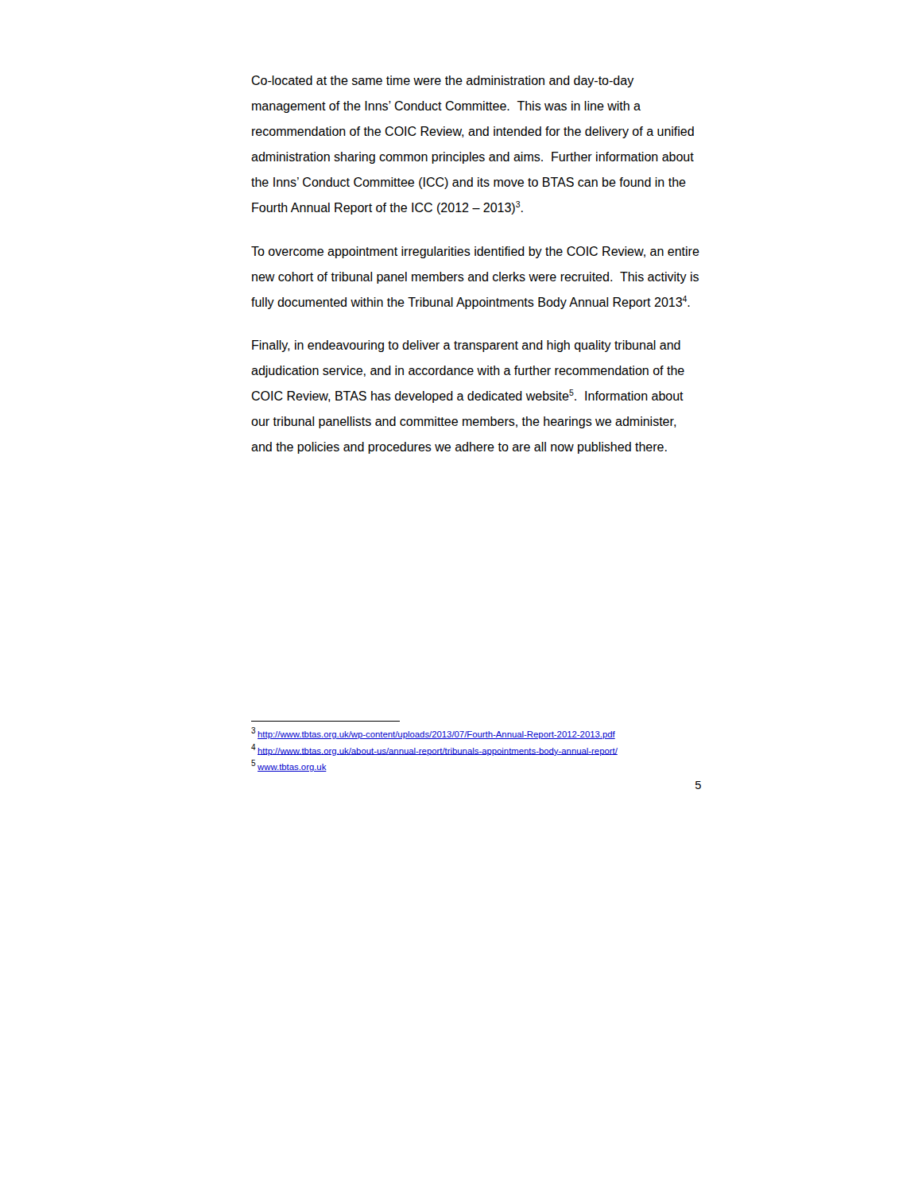Co-located at the same time were the administration and day-to-day management of the Inns’ Conduct Committee. This was in line with a recommendation of the COIC Review, and intended for the delivery of a unified administration sharing common principles and aims. Further information about the Inns’ Conduct Committee (ICC) and its move to BTAS can be found in the Fourth Annual Report of the ICC (2012 – 2013)3.
To overcome appointment irregularities identified by the COIC Review, an entire new cohort of tribunal panel members and clerks were recruited. This activity is fully documented within the Tribunal Appointments Body Annual Report 20134.
Finally, in endeavouring to deliver a transparent and high quality tribunal and adjudication service, and in accordance with a further recommendation of the COIC Review, BTAS has developed a dedicated website5. Information about our tribunal panellists and committee members, the hearings we administer, and the policies and procedures we adhere to are all now published there.
3 http://www.tbtas.org.uk/wp-content/uploads/2013/07/Fourth-Annual-Report-2012-2013.pdf
4 http://www.tbtas.org.uk/about-us/annual-report/tribunals-appointments-body-annual-report/
5 www.tbtas.org.uk
5